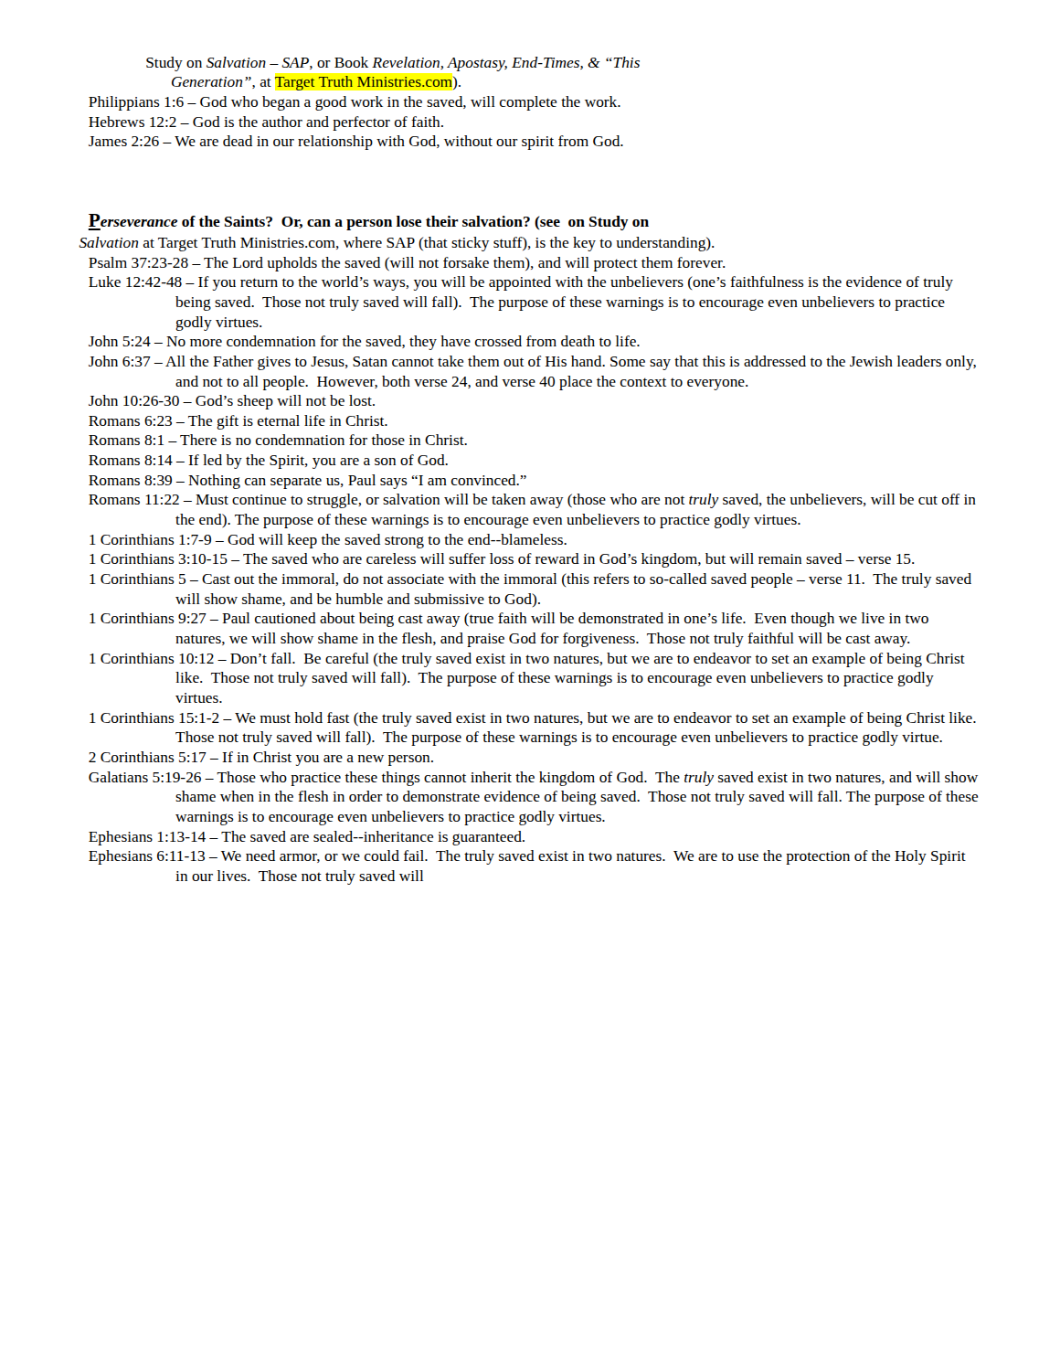Study on Salvation – SAP, or Book Revelation, Apostasy, End-Times, & “This
Generation”, at Target Truth Ministries.com).
Philippians 1:6 – God who began a good work in the saved, will complete the work.
Hebrews 12:2 – God is the author and perfector of faith.
James 2:26 – We are dead in our relationship with God, without our spirit from God.
Perseverance of the Saints? Or, can a person lose their salvation? (see on Study on
Salvation at Target Truth Ministries.com, where SAP (that sticky stuff), is the key to understanding).
Psalm 37:23-28 – The Lord upholds the saved (will not forsake them), and will protect them forever.
Luke 12:42-48 – If you return to the world’s ways, you will be appointed with the unbelievers (one’s faithfulness is the evidence of truly being saved. Those not truly saved will fall). The purpose of these warnings is to encourage even unbelievers to practice godly virtues.
John 5:24 – No more condemnation for the saved, they have crossed from death to life.
John 6:37 – All the Father gives to Jesus, Satan cannot take them out of His hand. Some say that this is addressed to the Jewish leaders only, and not to all people. However, both verse 24, and verse 40 place the context to everyone.
John 10:26-30 – God’s sheep will not be lost.
Romans 6:23 – The gift is eternal life in Christ.
Romans 8:1 – There is no condemnation for those in Christ.
Romans 8:14 – If led by the Spirit, you are a son of God.
Romans 8:39 – Nothing can separate us, Paul says “I am convinced.”
Romans 11:22 – Must continue to struggle, or salvation will be taken away (those who are not truly saved, the unbelievers, will be cut off in the end). The purpose of these warnings is to encourage even unbelievers to practice godly virtues.
1 Corinthians 1:7-9 – God will keep the saved strong to the end--blameless.
1 Corinthians 3:10-15 – The saved who are careless will suffer loss of reward in God’s kingdom, but will remain saved – verse 15.
1 Corinthians 5 – Cast out the immoral, do not associate with the immoral (this refers to so-called saved people – verse 11. The truly saved will show shame, and be humble and submissive to God).
1 Corinthians 9:27 – Paul cautioned about being cast away (true faith will be demonstrated in one’s life. Even though we live in two natures, we will show shame in the flesh, and praise God for forgiveness. Those not truly faithful will be cast away.
1 Corinthians 10:12 – Don’t fall. Be careful (the truly saved exist in two natures, but we are to endeavor to set an example of being Christ like. Those not truly saved will fall). The purpose of these warnings is to encourage even unbelievers to practice godly virtues.
1 Corinthians 15:1-2 – We must hold fast (the truly saved exist in two natures, but we are to endeavor to set an example of being Christ like. Those not truly saved will fall). The purpose of these warnings is to encourage even unbelievers to practice godly virtue.
2 Corinthians 5:17 – If in Christ you are a new person.
Galatians 5:19-26 – Those who practice these things cannot inherit the kingdom of God. The truly saved exist in two natures, and will show shame when in the flesh in order to demonstrate evidence of being saved. Those not truly saved will fall. The purpose of these warnings is to encourage even unbelievers to practice godly virtues.
Ephesians 1:13-14 – The saved are sealed--inheritance is guaranteed.
Ephesians 6:11-13 – We need armor, or we could fail. The truly saved exist in two natures. We are to use the protection of the Holy Spirit in our lives. Those not truly saved will